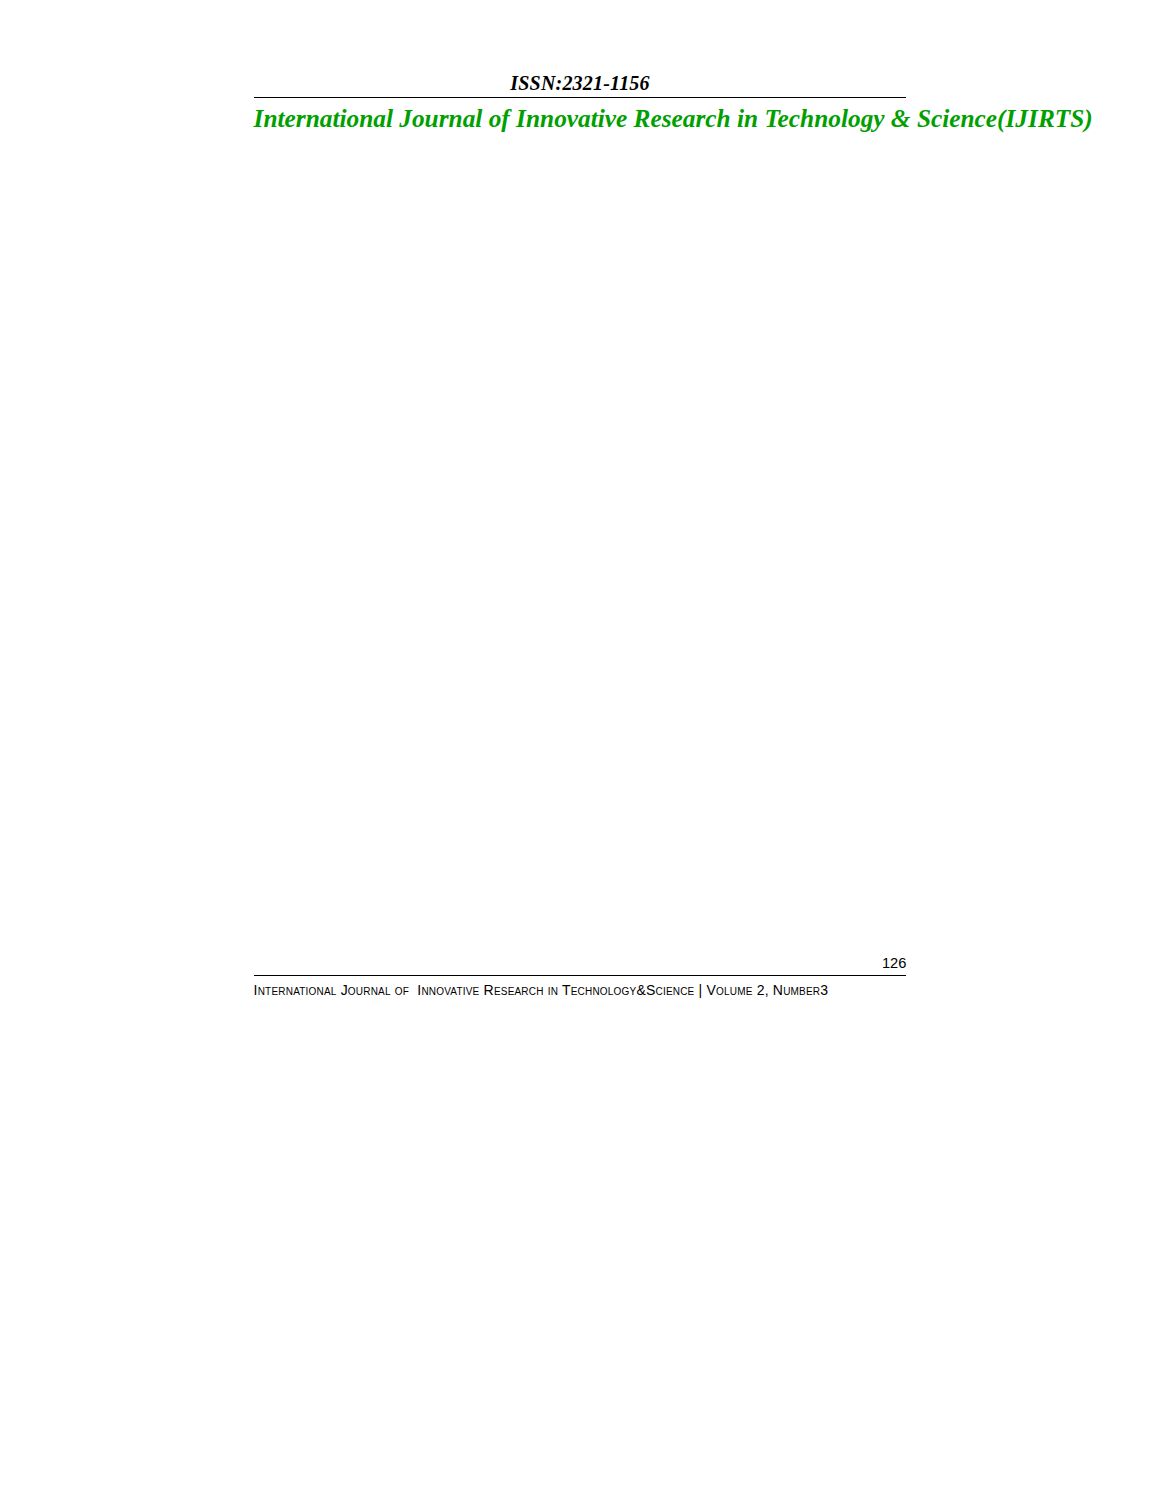ISSN:2321-1156
International Journal of Innovative Research in Technology & Science(IJIRTS)
126
International Journal of Innovative Research in Technology&Science | Volume 2, Number3